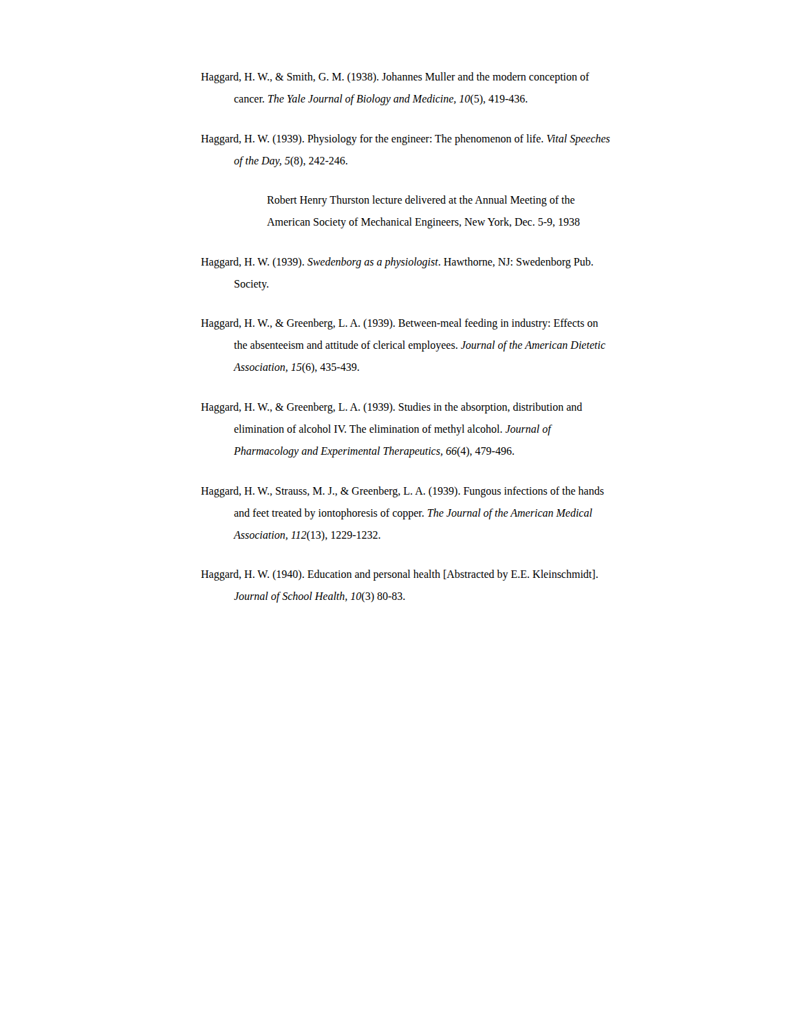Haggard, H. W., & Smith, G. M. (1938). Johannes Muller and the modern conception of cancer. The Yale Journal of Biology and Medicine, 10(5), 419-436.
Haggard, H. W. (1939). Physiology for the engineer: The phenomenon of life. Vital Speeches of the Day, 5(8), 242-246. Robert Henry Thurston lecture delivered at the Annual Meeting of the American Society of Mechanical Engineers, New York, Dec. 5-9, 1938
Haggard, H. W. (1939). Swedenborg as a physiologist. Hawthorne, NJ: Swedenborg Pub. Society.
Haggard, H. W., & Greenberg, L. A. (1939). Between-meal feeding in industry: Effects on the absenteeism and attitude of clerical employees. Journal of the American Dietetic Association, 15(6), 435-439.
Haggard, H. W., & Greenberg, L. A. (1939). Studies in the absorption, distribution and elimination of alcohol IV. The elimination of methyl alcohol. Journal of Pharmacology and Experimental Therapeutics, 66(4), 479-496.
Haggard, H. W., Strauss, M. J., & Greenberg, L. A. (1939). Fungous infections of the hands and feet treated by iontophoresis of copper. The Journal of the American Medical Association, 112(13), 1229-1232.
Haggard, H. W. (1940). Education and personal health [Abstracted by E.E. Kleinschmidt]. Journal of School Health, 10(3) 80-83.